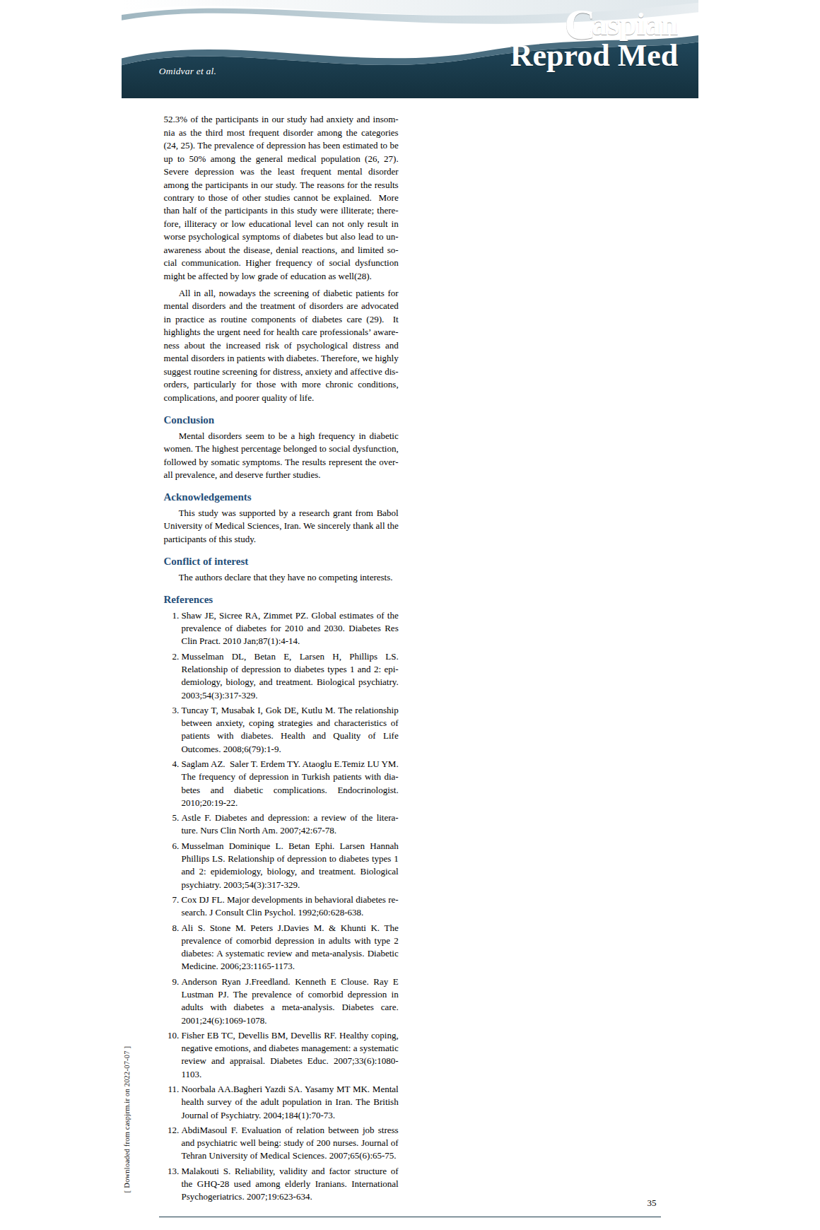Caspian
Reprod Med
Omidvar et al.
52.3% of the participants in our study had anxiety and insomnia as the third most frequent disorder among the categories (24, 25). The prevalence of depression has been estimated to be up to 50% among the general medical population (26, 27). Severe depression was the least frequent mental disorder among the participants in our study. The reasons for the results contrary to those of other studies cannot be explained. More than half of the participants in this study were illiterate; therefore, illiteracy or low educational level can not only result in worse psychological symptoms of diabetes but also lead to unawareness about the disease, denial reactions, and limited social communication. Higher frequency of social dysfunction might be affected by low grade of education as well(28).
All in all, nowadays the screening of diabetic patients for mental disorders and the treatment of disorders are advocated in practice as routine components of diabetes care (29). It highlights the urgent need for health care professionals’ awareness about the increased risk of psychological distress and mental disorders in patients with diabetes. Therefore, we highly suggest routine screening for distress, anxiety and affective disorders, particularly for those with more chronic conditions, complications, and poorer quality of life.
Conclusion
Mental disorders seem to be a high frequency in diabetic women. The highest percentage belonged to social dysfunction, followed by somatic symptoms. The results represent the overall prevalence, and deserve further studies.
Acknowledgements
This study was supported by a research grant from Babol University of Medical Sciences, Iran. We sincerely thank all the participants of this study.
Conflict of interest
The authors declare that they have no competing interests.
References
Shaw JE, Sicree RA, Zimmet PZ. Global estimates of the prevalence of diabetes for 2010 and 2030. Diabetes Res Clin Pract. 2010 Jan;87(1):4-14.
Musselman DL, Betan E, Larsen H, Phillips LS. Relationship of depression to diabetes types 1 and 2: epidemiology, biology, and treatment. Biological psychiatry. 2003;54(3):317-329.
Tuncay T, Musabak I, Gok DE, Kutlu M. The relationship between anxiety, coping strategies and characteristics of patients with diabetes. Health and Quality of Life Outcomes. 2008;6(79):1-9.
Saglam AZ. Saler T. Erdem TY. Ataoglu E.Temiz LU YM. The frequency of depression in Turkish patients with diabetes and diabetic complications. Endocrinologist. 2010;20:19-22.
Astle F. Diabetes and depression: a review of the literature. Nurs Clin North Am. 2007;42:67-78.
Musselman Dominique L. Betan Ephi. Larsen Hannah Phillips LS. Relationship of depression to diabetes types 1 and 2: epidemiology, biology, and treatment. Biological psychiatry. 2003;54(3):317-329.
Cox DJ FL. Major developments in behavioral diabetes research. J Consult Clin Psychol. 1992;60:628-638.
Ali S. Stone M. Peters J.Davies M. & Khunti K. The prevalence of comorbid depression in adults with type 2 diabetes: A systematic review and meta-analysis. Diabetic Medicine. 2006;23:1165-1173.
Anderson Ryan J.Freedland. Kenneth E Clouse. Ray E Lustman PJ. The prevalence of comorbid depression in adults with diabetes a meta-analysis. Diabetes care. 2001;24(6):1069-1078.
Fisher EB TC, Devellis BM, Devellis RF. Healthy coping, negative emotions, and diabetes management: a systematic review and appraisal. Diabetes Educ. 2007;33(6):1080-1103.
Noorbala AA.Bagheri Yazdi SA. Yasamy MT MK. Mental health survey of the adult population in Iran. The British Journal of Psychiatry. 2004;184(1):70-73.
AbdiMasoul F. Evaluation of relation between job stress and psychiatric well being: study of 200 nurses. Journal of Tehran University of Medical Sciences. 2007;65(6):65-75.
Malakouti S. Reliability, validity and factor structure of the GHQ-28 used among elderly Iranians. International Psychogeriatrics. 2007;19:623-634.
[ Downloaded from caspjrm.ir on 2022-07-07 ]
35